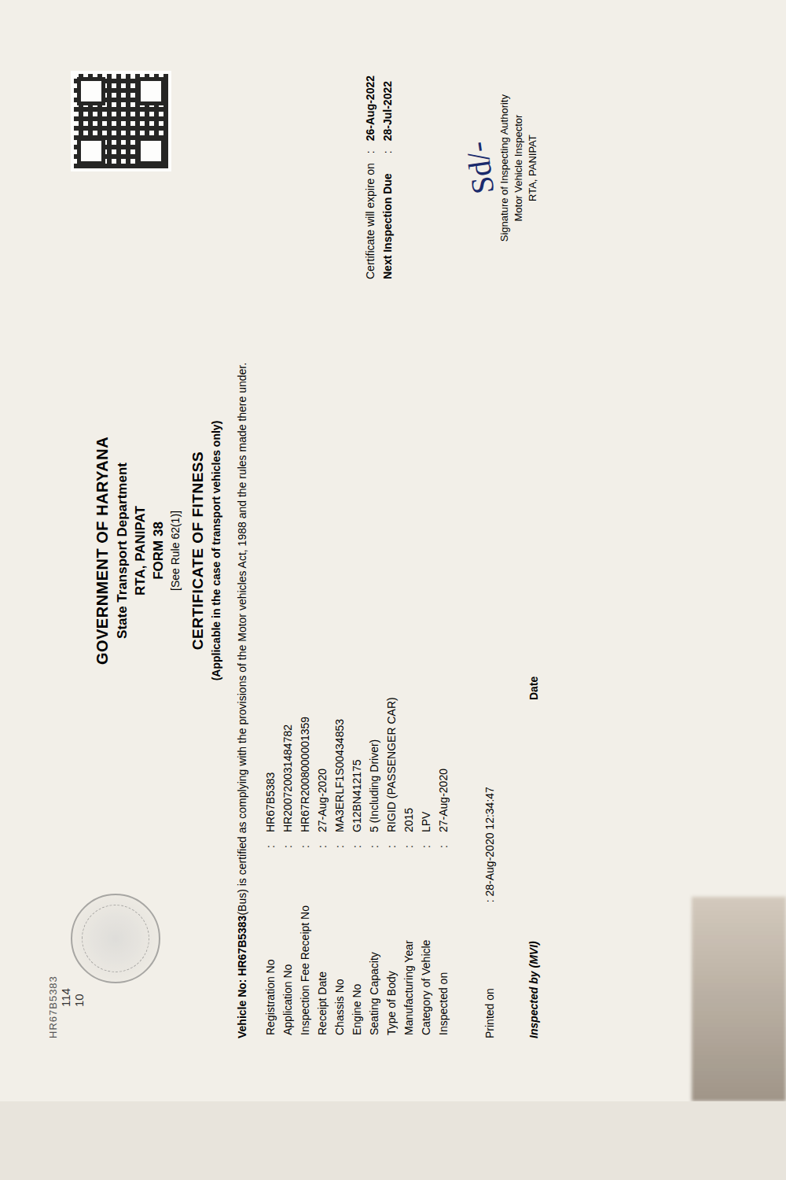HR67B5383
114
10
GOVERNMENT OF HARYANA
State Transport Department
RTA, PANIPAT
FORM 38
[See Rule 62(1)]
CERTIFICATE OF FITNESS
(Applicable in the case of transport vehicles only)
Vehicle No: HR67B5383(Bus) is certified as complying with the provisions of the Motor vehicles Act, 1988 and the rules made there under.
| Registration No | : | HR67B5383 |
| Application No | : | HR200720031484782 |
| Inspection Fee Receipt No | : | HR67R2008000001359 |
| Receipt Date | : | 27-Aug-2020 |
| Chassis No | : | MA3ERLF1S00434853 |
| Engine No | : | G12BN412175 |
| Seating Capacity | : | 5 (Including Driver) |
| Type of Body | : | RIGID (PASSENGER CAR) |
| Manufacturing Year | : | 2015 |
| Category of Vehicle | : | LPV |
| Inspected on | : | 27-Aug-2020 |
| Certificate will expire on | : | 26-Aug-2022 |
| Next Inspection Due | : | 28-Jul-2022 |
Printed on : 28-Aug-2020 12:34:47
Inspected by (MVI)
Date
Sd/-
Signature of Inspecting Authority
Motor Vehicle Inspector
RTA, PANIPAT